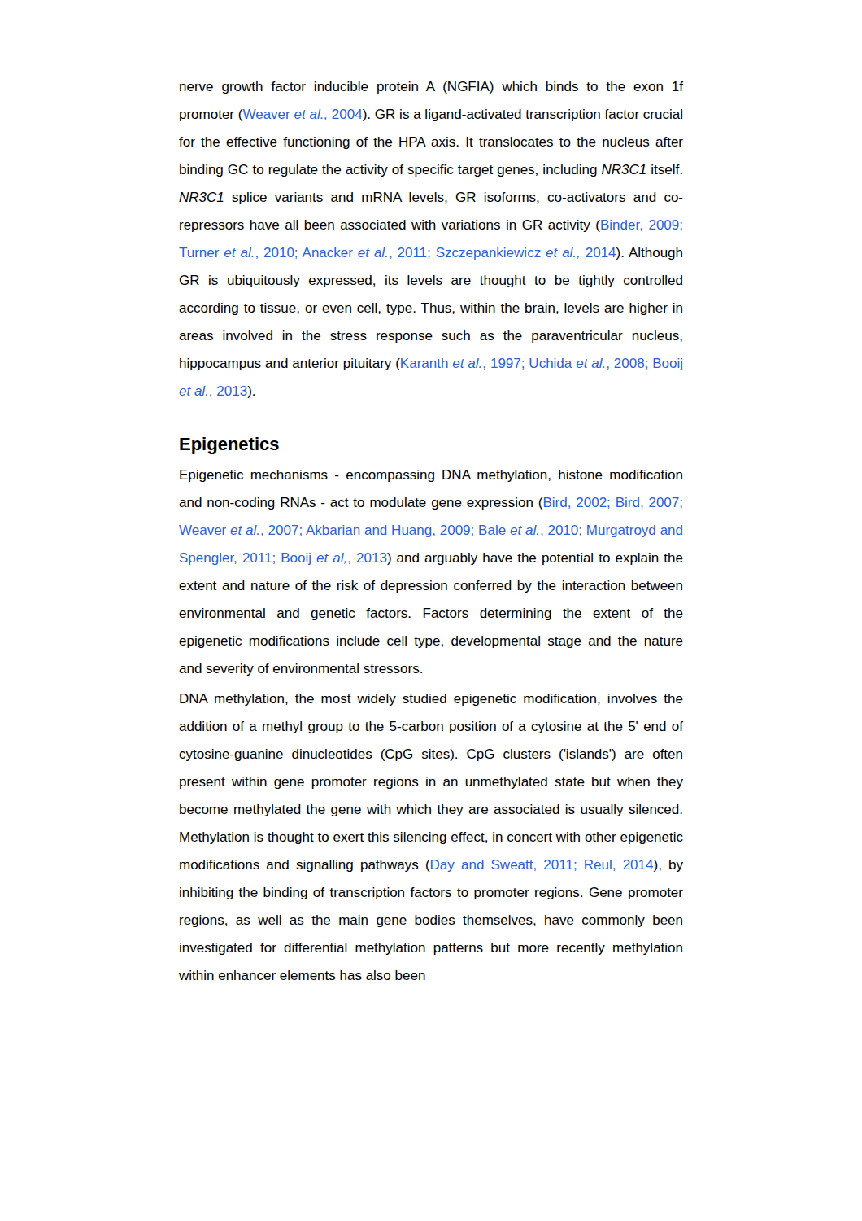nerve growth factor inducible protein A (NGFIA) which binds to the exon 1f promoter (Weaver et al., 2004). GR is a ligand-activated transcription factor crucial for the effective functioning of the HPA axis. It translocates to the nucleus after binding GC to regulate the activity of specific target genes, including NR3C1 itself. NR3C1 splice variants and mRNA levels, GR isoforms, co-activators and co-repressors have all been associated with variations in GR activity (Binder, 2009; Turner et al., 2010; Anacker et al., 2011; Szczepankiewicz et al., 2014). Although GR is ubiquitously expressed, its levels are thought to be tightly controlled according to tissue, or even cell, type. Thus, within the brain, levels are higher in areas involved in the stress response such as the paraventricular nucleus, hippocampus and anterior pituitary (Karanth et al., 1997; Uchida et al., 2008; Booij et al., 2013).
Epigenetics
Epigenetic mechanisms - encompassing DNA methylation, histone modification and non-coding RNAs - act to modulate gene expression (Bird, 2002; Bird, 2007; Weaver et al., 2007; Akbarian and Huang, 2009; Bale et al., 2010; Murgatroyd and Spengler, 2011; Booij et al,, 2013) and arguably have the potential to explain the extent and nature of the risk of depression conferred by the interaction between environmental and genetic factors. Factors determining the extent of the epigenetic modifications include cell type, developmental stage and the nature and severity of environmental stressors.
DNA methylation, the most widely studied epigenetic modification, involves the addition of a methyl group to the 5-carbon position of a cytosine at the 5' end of cytosine-guanine dinucleotides (CpG sites). CpG clusters ('islands') are often present within gene promoter regions in an unmethylated state but when they become methylated the gene with which they are associated is usually silenced. Methylation is thought to exert this silencing effect, in concert with other epigenetic modifications and signalling pathways (Day and Sweatt, 2011; Reul, 2014), by inhibiting the binding of transcription factors to promoter regions. Gene promoter regions, as well as the main gene bodies themselves, have commonly been investigated for differential methylation patterns but more recently methylation within enhancer elements has also been